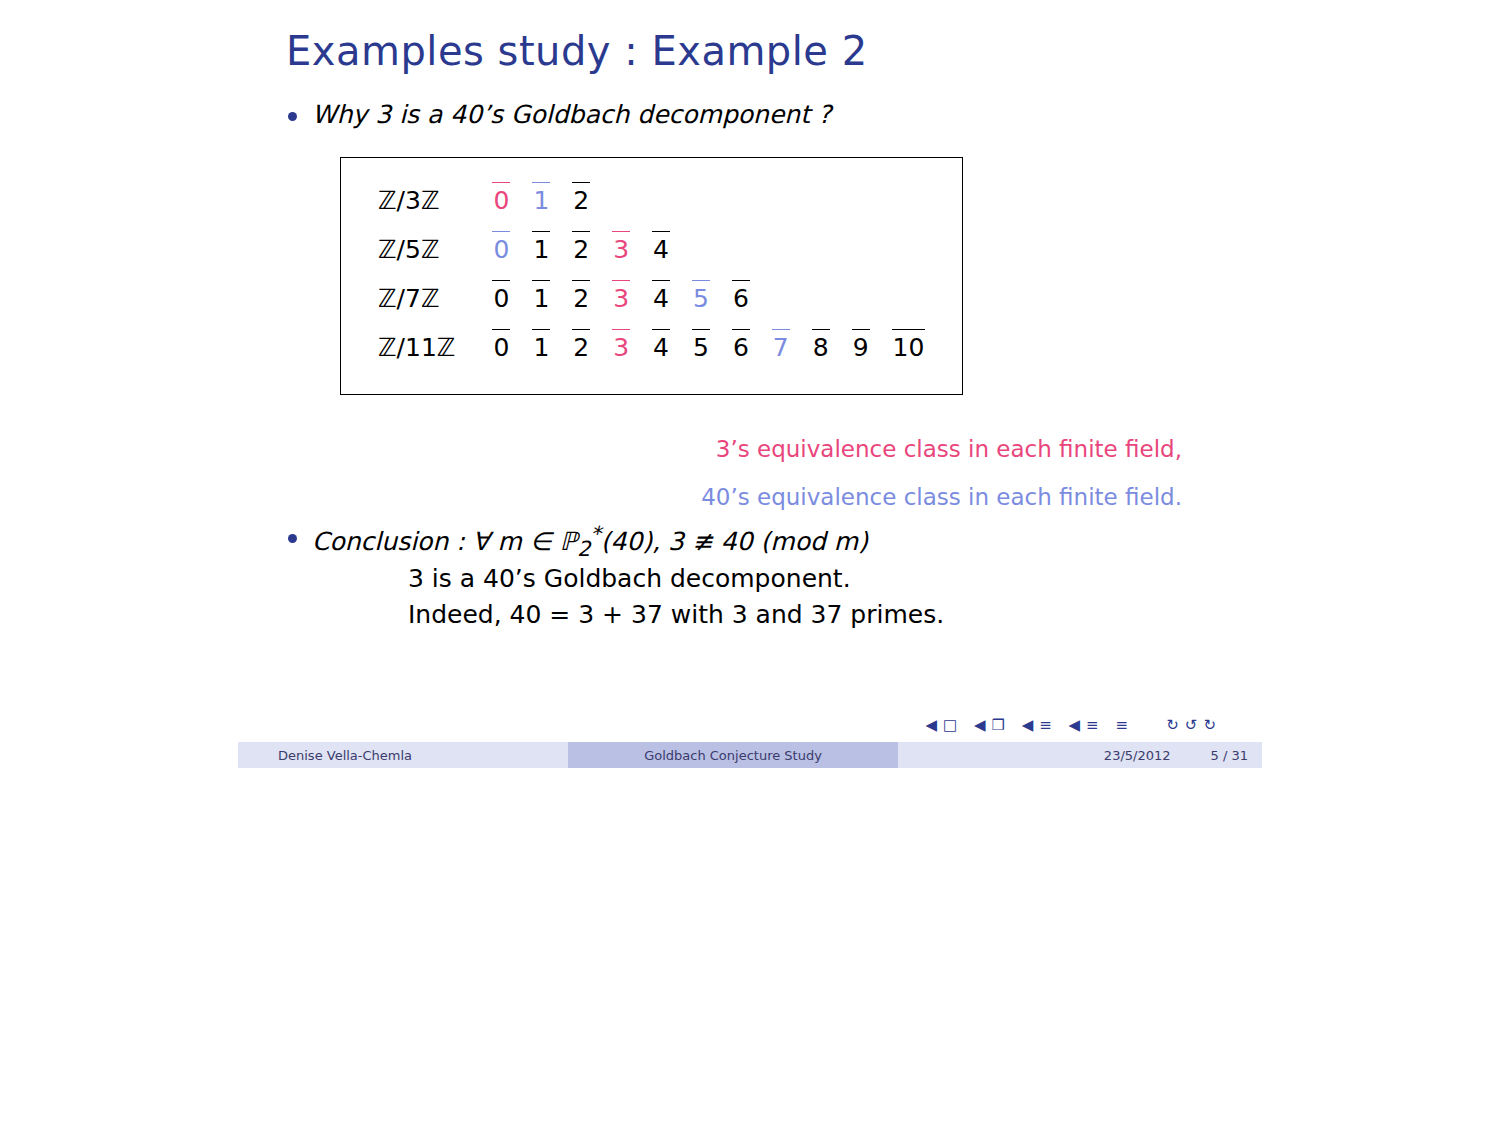Examples study : Example 2
Why 3 is a 40’s Goldbach decomponent ?
| ℤ/3ℤ | 0 | 1 | 2 | | | | | | | | |
| ℤ/5ℤ | 0 | 1 | 2 | 3 | 4 | | | | | | |
| ℤ/7ℤ | 0 | 1 | 2 | 3 | 4 | 5 | 6 | | | | |
| ℤ/11ℤ | 0 | 1 | 2 | 3 | 4 | 5 | 6 | 7 | 8 | 9 | 10 |
3’s equivalence class in each finite field,
40’s equivalence class in each finite field.
Conclusion : ∀ m ∈ ℙ2*(40), 3 ≢ 40 (mod m)
3 is a 40’s Goldbach decomponent.
Indeed, 40 = 3 + 37 with 3 and 37 primes.
◀□ ◀❒ ◀≡ ◀≡ ≡ ↻↺↻
Denise Vella-Chemla
Goldbach Conjecture Study
23/5/20125 / 31